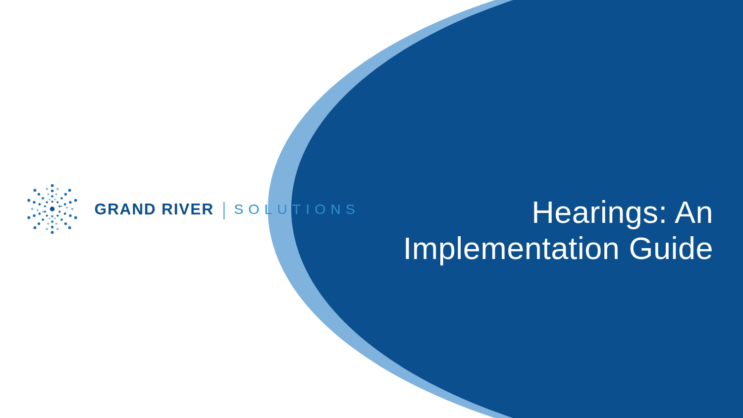GRAND RIVER | SOLUTIONS
Hearings: An Implementation Guide